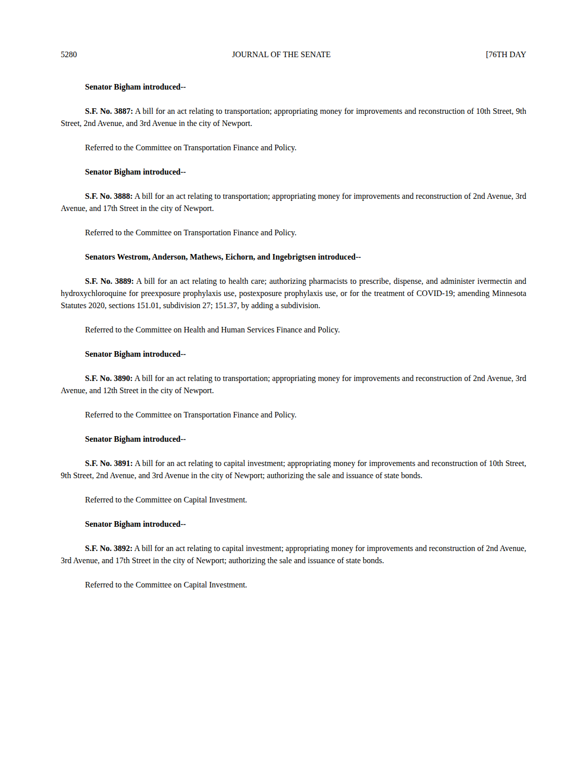5280 JOURNAL OF THE SENATE [76TH DAY
Senator Bigham introduced--
S.F. No. 3887: A bill for an act relating to transportation; appropriating money for improvements and reconstruction of 10th Street, 9th Street, 2nd Avenue, and 3rd Avenue in the city of Newport.
Referred to the Committee on Transportation Finance and Policy.
Senator Bigham introduced--
S.F. No. 3888: A bill for an act relating to transportation; appropriating money for improvements and reconstruction of 2nd Avenue, 3rd Avenue, and 17th Street in the city of Newport.
Referred to the Committee on Transportation Finance and Policy.
Senators Westrom, Anderson, Mathews, Eichorn, and Ingebrigtsen introduced--
S.F. No. 3889: A bill for an act relating to health care; authorizing pharmacists to prescribe, dispense, and administer ivermectin and hydroxychloroquine for preexposure prophylaxis use, postexposure prophylaxis use, or for the treatment of COVID-19; amending Minnesota Statutes 2020, sections 151.01, subdivision 27; 151.37, by adding a subdivision.
Referred to the Committee on Health and Human Services Finance and Policy.
Senator Bigham introduced--
S.F. No. 3890: A bill for an act relating to transportation; appropriating money for improvements and reconstruction of 2nd Avenue, 3rd Avenue, and 12th Street in the city of Newport.
Referred to the Committee on Transportation Finance and Policy.
Senator Bigham introduced--
S.F. No. 3891: A bill for an act relating to capital investment; appropriating money for improvements and reconstruction of 10th Street, 9th Street, 2nd Avenue, and 3rd Avenue in the city of Newport; authorizing the sale and issuance of state bonds.
Referred to the Committee on Capital Investment.
Senator Bigham introduced--
S.F. No. 3892: A bill for an act relating to capital investment; appropriating money for improvements and reconstruction of 2nd Avenue, 3rd Avenue, and 17th Street in the city of Newport; authorizing the sale and issuance of state bonds.
Referred to the Committee on Capital Investment.